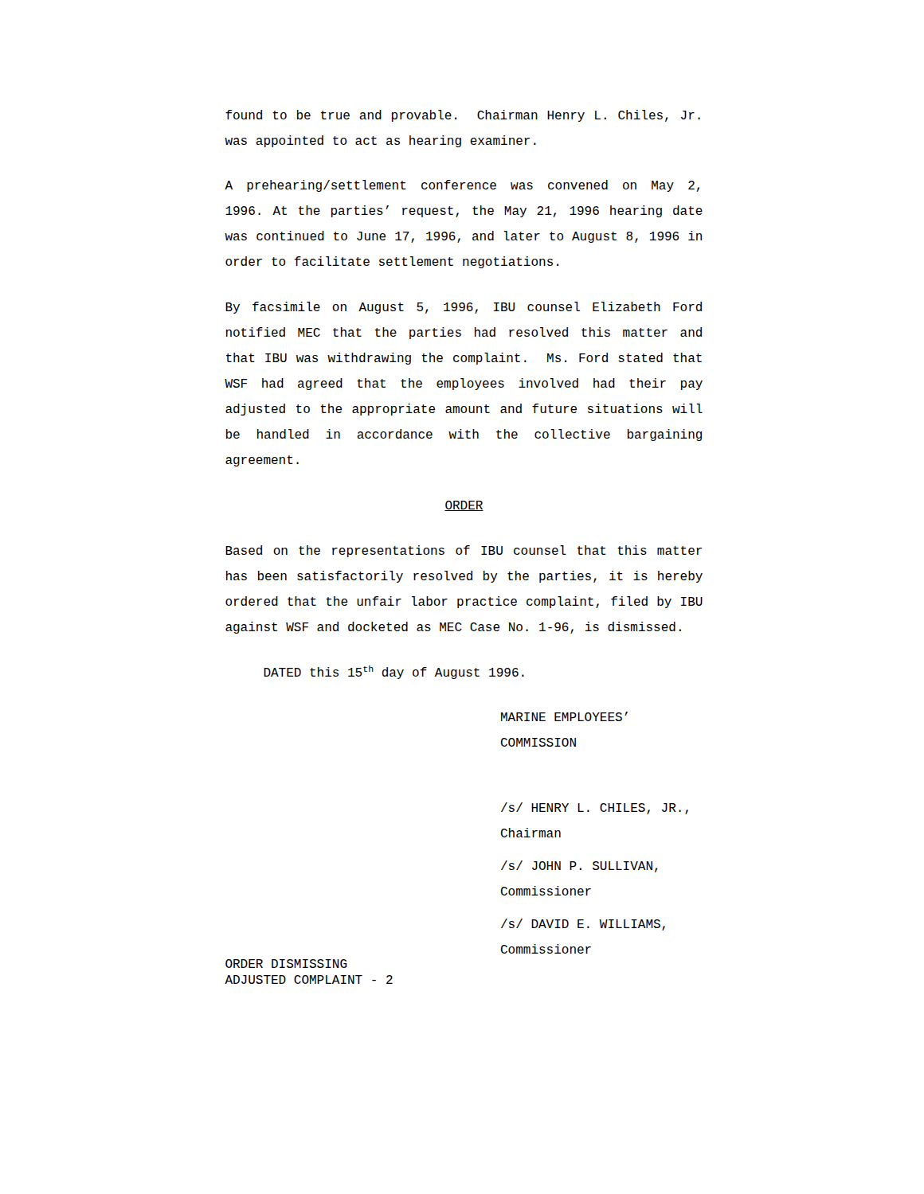found to be true and provable. Chairman Henry L. Chiles, Jr. was appointed to act as hearing examiner.
A prehearing/settlement conference was convened on May 2, 1996. At the parties’ request, the May 21, 1996 hearing date was continued to June 17, 1996, and later to August 8, 1996 in order to facilitate settlement negotiations.
By facsimile on August 5, 1996, IBU counsel Elizabeth Ford notified MEC that the parties had resolved this matter and that IBU was withdrawing the complaint. Ms. Ford stated that WSF had agreed that the employees involved had their pay adjusted to the appropriate amount and future situations will be handled in accordance with the collective bargaining agreement.
ORDER
Based on the representations of IBU counsel that this matter has been satisfactorily resolved by the parties, it is hereby ordered that the unfair labor practice complaint, filed by IBU against WSF and docketed as MEC Case No. 1-96, is dismissed.
DATED this 15th day of August 1996.
MARINE EMPLOYEES’ COMMISSION
/s/ HENRY L. CHILES, JR., Chairman
/s/ JOHN P. SULLIVAN, Commissioner
/s/ DAVID E. WILLIAMS, Commissioner
ORDER DISMISSING
ADJUSTED COMPLAINT - 2